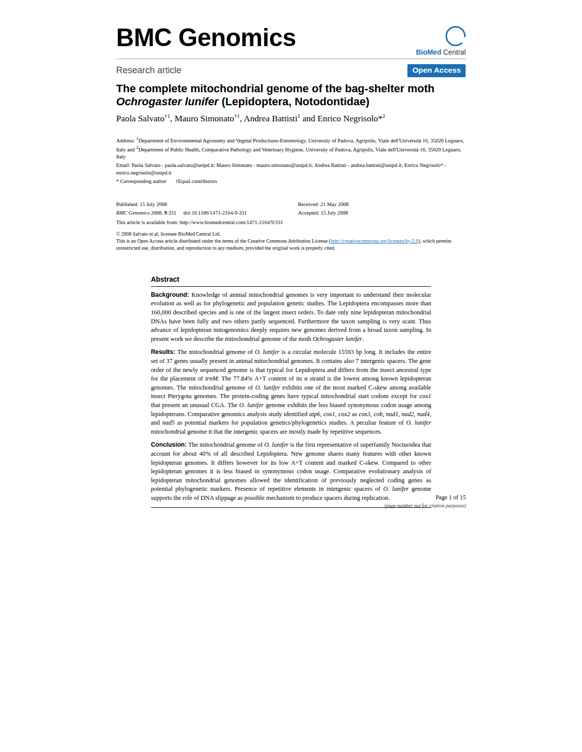BMC Genomics
Bio Med Central
Research article
Open Access
The complete mitochondrial genome of the bag-shelter moth Ochrogaster lunifer (Lepidoptera, Notodontidae)
Paola Salvato†1, Mauro Simonato†1, Andrea Battisti1 and Enrico Negrisolo*2
Address: 1Department of Environmental Agronomy and Vegetal Productions-Entomology, University of Padova, Agripolis, Viale dell'Università 16, 35020 Legnaro, Italy and 2Department of Public Health, Comparative Pathology and Veterinary Hygiene, University of Padova, Agripolis, Viale dell'Università 16, 35020 Legnaro, Italy
Email: Paola Salvato - paola.salvato@unipd.it; Mauro Simonato - mauro.simonato@unipd.it; Andrea Battisti - andrea.battisti@unipd.it; Enrico Negrisolo* - enrico.negrisolo@unipd.it
* Corresponding author †Equal contributors
| Published: 15 July 2008 BMC Genomics 2008, 9 :331 doi:10.1186/1471-2164-9-331 | Received: 21 May 2008 Accepted: 15 July 2008 |
This article is available from: http://www.biomedcentral.com/1471-2164/9/331
© 2008 Salvato et al; licensee BioMed Central Ltd.
This is an Open Access article distributed under the terms of the Creative Commons Attribution License (http://creativecommons.org/licenses/by/2.0), which permits unrestricted use, distribution, and reproduction in any medium, provided the original work is properly cited.
Abstract
Background: Knowledge of animal mitochondrial genomes is very important to understand their molecular evolution as well as for phylogenetic and population genetic studies. The Lepidoptera encompasses more than 160,000 described species and is one of the largest insect orders. To date only nine lepidopteran mitochondrial DNAs have been fully and two others partly sequenced. Furthermore the taxon sampling is very scant. Thus advance of lepidopteran mitogenomics deeply requires new genomes derived from a broad taxon sampling. In present work we describe the mitochondrial genome of the moth Ochrogaster lunifer.
Results: The mitochondrial genome of O. lunifer is a circular molecule 15593 bp long. It includes the entire set of 37 genes usually present in animal mitochondrial genomes. It contains also 7 intergenic spacers. The gene order of the newly sequenced genome is that typical for Lepidoptera and differs from the insect ancestral type for the placement of trnM. The 77.84% A+T content of its α strand is the lowest among known lepidopteran genomes. The mitochondrial genome of O. lunifer exhibits one of the most marked C-skew among available insect Pterygota genomes. The protein-coding genes have typical mitochondrial start codons except for cox1 that present an unusual CGA. The O. lunifer genome exhibits the less biased synonymous codon usage among lepidopterans. Comparative genomics analysis study identified atp6, cox1, cox2 as cox3, cob, nad1, nad2, nad4, and nad5 as potential markers for population genetics/phylogenetics studies. A peculiar feature of O. lunifer mitochondrial genome it that the intergenic spacers are mostly made by repetitive sequences.
Conclusion: The mitochondrial genome of O. lunifer is the first representative of superfamily Noctuoidea that account for about 40% of all described Lepidoptera. New genome shares many features with other known lepidopteran genomes. It differs however for its low A+T content and marked C-skew. Compared to other lepidopteran genomes it is less biased in synonymous codon usage. Comparative evolutionary analysis of lepidopteran mitochondrial genomes allowed the identification of previously neglected coding genes as potential phylogenetic markers. Presence of repetitive elements in intergenic spacers of O. lunifer genome supports the role of DNA slippage as possible mechanism to produce spacers during replication.
Page 1 of 15
(page number not for citation purposes)